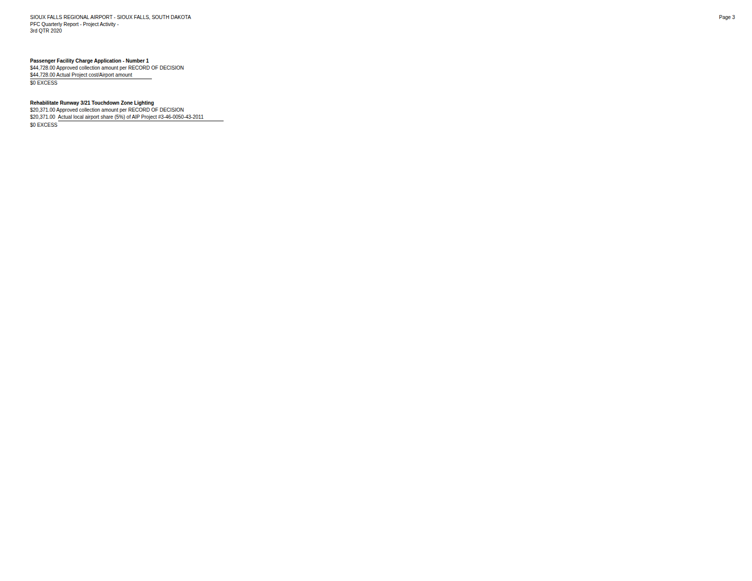SIOUX FALLS REGIONAL AIRPORT - SIOUX FALLS, SOUTH DAKOTA
PFC Quarterly Report - Project Activity -
3rd QTR 2020
Page 3
Passenger Facility Charge Application - Number 1
$44,728.00 Approved collection amount per RECORD OF DECISION
$44,728.00 Actual Project cost/Airport amount
$0 EXCESS
Rehabilitate Runway 3/21 Touchdown Zone Lighting
$20,371.00 Approved collection amount per RECORD OF DECISION
$20,371.00 Actual local airport share (5%) of AIP Project #3-46-0050-43-2011
$0 EXCESS